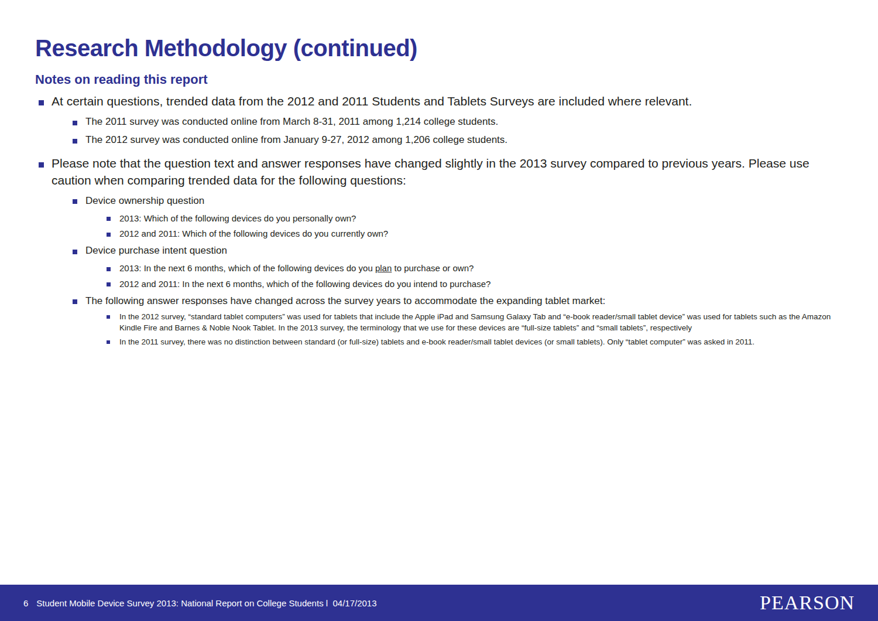Research Methodology (continued)
Notes on reading this report
At certain questions, trended data from the 2012 and 2011 Students and Tablets Surveys are included where relevant.
The 2011 survey was conducted online from March 8-31, 2011 among 1,214 college students.
The 2012 survey was conducted online from January 9-27, 2012 among 1,206 college students.
Please note that the question text and answer responses have changed slightly in the 2013 survey compared to previous years. Please use caution when comparing trended data for the following questions:
Device ownership question
2013: Which of the following devices do you personally own?
2012 and 2011: Which of the following devices do you currently own?
Device purchase intent question
2013: In the next 6 months, which of the following devices do you plan to purchase or own?
2012 and 2011: In the next 6 months, which of the following devices do you intend to purchase?
The following answer responses have changed across the survey years to accommodate the expanding tablet market:
In the 2012 survey, “standard tablet computers” was used for tablets that include the Apple iPad and Samsung Galaxy Tab and “e-book reader/small tablet device” was used for tablets such as the Amazon Kindle Fire and Barnes & Noble Nook Tablet. In the 2013 survey, the terminology that we use for these devices are “full-size tablets” and “small tablets”, respectively
In the 2011 survey, there was no distinction between standard (or full-size) tablets and e-book reader/small tablet devices (or small tablets). Only “tablet computer” was asked in 2011.
6 Student Mobile Device Survey 2013: National Report on College Students l 04/17/2013 PEARSON